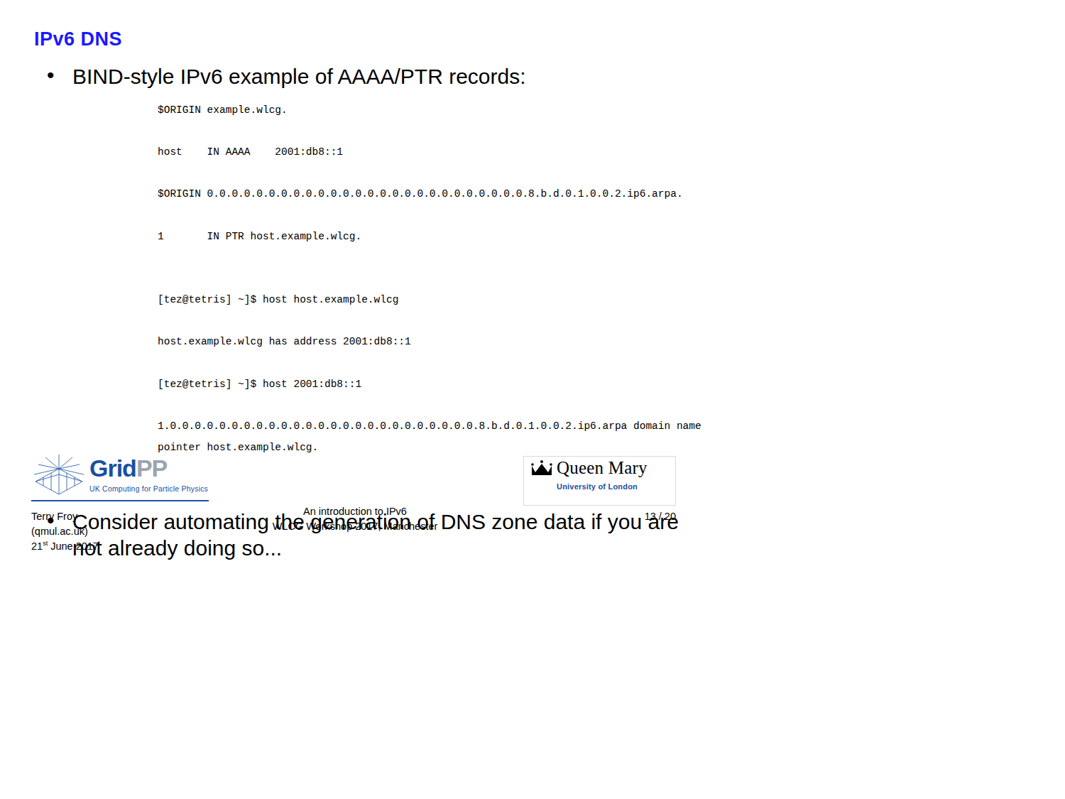IPv6 DNS
BIND-style IPv6 example of AAAA/PTR records:
$ORIGIN example.wlcg.

host    IN AAAA    2001:db8::1

$ORIGIN 0.0.0.0.0.0.0.0.0.0.0.0.0.0.0.0.0.0.0.0.0.0.0.0.0.0.8.b.d.0.1.0.0.2.ip6.arpa.

1       IN PTR host.example.wlcg.


[tez@tetris] ~]$ host host.example.wlcg

host.example.wlcg has address 2001:db8::1

[tez@tetris] ~]$ host 2001:db8::1

1.0.0.0.0.0.0.0.0.0.0.0.0.0.0.0.0.0.0.0.0.0.0.0.0.0.8.b.d.0.1.0.0.2.ip6.arpa domain name
pointer host.example.wlcg.
Consider automating the generation of DNS zone data if you are not already doing so...
Grid PP
UK Computing for Particle Physics
Queen Mary
University of London
Terry Froy
(qmul.ac.uk)
21st June 2017
An introduction to IPv6
WLCG Workshop 2017, Manchester
13 / 20